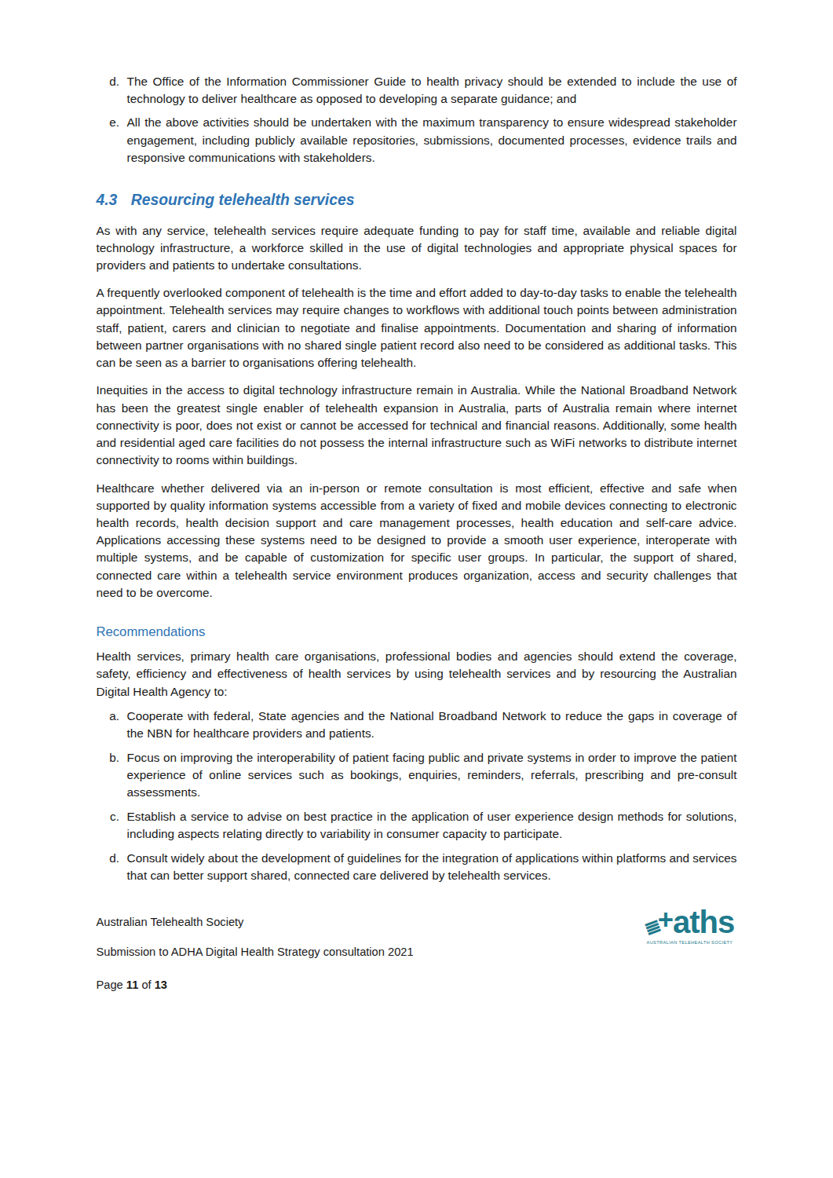The Office of the Information Commissioner Guide to health privacy should be extended to include the use of technology to deliver healthcare as opposed to developing a separate guidance; and
All the above activities should be undertaken with the maximum transparency to ensure widespread stakeholder engagement, including publicly available repositories, submissions, documented processes, evidence trails and responsive communications with stakeholders.
4.3 Resourcing telehealth services
As with any service, telehealth services require adequate funding to pay for staff time, available and reliable digital technology infrastructure, a workforce skilled in the use of digital technologies and appropriate physical spaces for providers and patients to undertake consultations.
A frequently overlooked component of telehealth is the time and effort added to day-to-day tasks to enable the telehealth appointment. Telehealth services may require changes to workflows with additional touch points between administration staff, patient, carers and clinician to negotiate and finalise appointments. Documentation and sharing of information between partner organisations with no shared single patient record also need to be considered as additional tasks. This can be seen as a barrier to organisations offering telehealth.
Inequities in the access to digital technology infrastructure remain in Australia. While the National Broadband Network has been the greatest single enabler of telehealth expansion in Australia, parts of Australia remain where internet connectivity is poor, does not exist or cannot be accessed for technical and financial reasons. Additionally, some health and residential aged care facilities do not possess the internal infrastructure such as WiFi networks to distribute internet connectivity to rooms within buildings.
Healthcare whether delivered via an in-person or remote consultation is most efficient, effective and safe when supported by quality information systems accessible from a variety of fixed and mobile devices connecting to electronic health records, health decision support and care management processes, health education and self-care advice. Applications accessing these systems need to be designed to provide a smooth user experience, interoperate with multiple systems, and be capable of customization for specific user groups. In particular, the support of shared, connected care within a telehealth service environment produces organization, access and security challenges that need to be overcome.
Recommendations
Health services, primary health care organisations, professional bodies and agencies should extend the coverage, safety, efficiency and effectiveness of health services by using telehealth services and by resourcing the Australian Digital Health Agency to:
Cooperate with federal, State agencies and the National Broadband Network to reduce the gaps in coverage of the NBN for healthcare providers and patients.
Focus on improving the interoperability of patient facing public and private systems in order to improve the patient experience of online services such as bookings, enquiries, reminders, referrals, prescribing and pre-consult assessments.
Establish a service to advise on best practice in the application of user experience design methods for solutions, including aspects relating directly to variability in consumer capacity to participate.
Consult widely about the development of guidelines for the integration of applications within platforms and services that can better support shared, connected care delivered by telehealth services.
Australian Telehealth Society
Submission to ADHA Digital Health Strategy consultation 2021
Page 11 of 13
𝌆+aths
Australian Telehealth Society